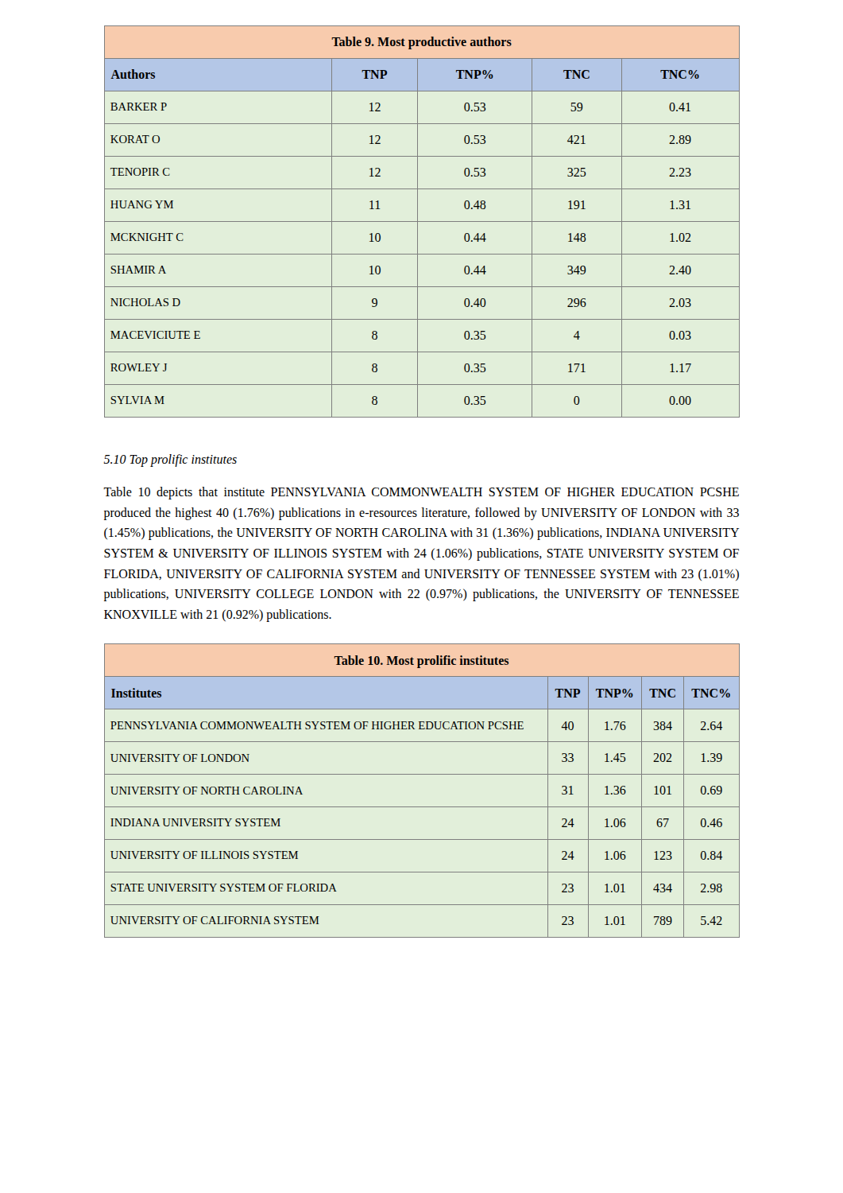Table 9. Most productive authors
| Authors | TNP | TNP% | TNC | TNC% |
| --- | --- | --- | --- | --- |
| BARKER P | 12 | 0.53 | 59 | 0.41 |
| KORAT O | 12 | 0.53 | 421 | 2.89 |
| TENOPIR C | 12 | 0.53 | 325 | 2.23 |
| HUANG YM | 11 | 0.48 | 191 | 1.31 |
| MCKNIGHT C | 10 | 0.44 | 148 | 1.02 |
| SHAMIR A | 10 | 0.44 | 349 | 2.40 |
| NICHOLAS D | 9 | 0.40 | 296 | 2.03 |
| MACEVICIUTE E | 8 | 0.35 | 4 | 0.03 |
| ROWLEY J | 8 | 0.35 | 171 | 1.17 |
| SYLVIA M | 8 | 0.35 | 0 | 0.00 |
5.10 Top prolific institutes
Table 10 depicts that institute PENNSYLVANIA COMMONWEALTH SYSTEM OF HIGHER EDUCATION PCSHE produced the highest 40 (1.76%) publications in e-resources literature, followed by UNIVERSITY OF LONDON with 33 (1.45%) publications, the UNIVERSITY OF NORTH CAROLINA with 31 (1.36%) publications, INDIANA UNIVERSITY SYSTEM & UNIVERSITY OF ILLINOIS SYSTEM with 24 (1.06%) publications, STATE UNIVERSITY SYSTEM OF FLORIDA, UNIVERSITY OF CALIFORNIA SYSTEM and UNIVERSITY OF TENNESSEE SYSTEM with 23 (1.01%) publications, UNIVERSITY COLLEGE LONDON with 22 (0.97%) publications, the UNIVERSITY OF TENNESSEE KNOXVILLE with 21 (0.92%) publications.
Table 10. Most prolific institutes
| Institutes | TNP | TNP% | TNC | TNC% |
| --- | --- | --- | --- | --- |
| PENNSYLVANIA COMMONWEALTH SYSTEM OF HIGHER EDUCATION PCSHE | 40 | 1.76 | 384 | 2.64 |
| UNIVERSITY OF LONDON | 33 | 1.45 | 202 | 1.39 |
| UNIVERSITY OF NORTH CAROLINA | 31 | 1.36 | 101 | 0.69 |
| INDIANA UNIVERSITY SYSTEM | 24 | 1.06 | 67 | 0.46 |
| UNIVERSITY OF ILLINOIS SYSTEM | 24 | 1.06 | 123 | 0.84 |
| STATE UNIVERSITY SYSTEM OF FLORIDA | 23 | 1.01 | 434 | 2.98 |
| UNIVERSITY OF CALIFORNIA SYSTEM | 23 | 1.01 | 789 | 5.42 |